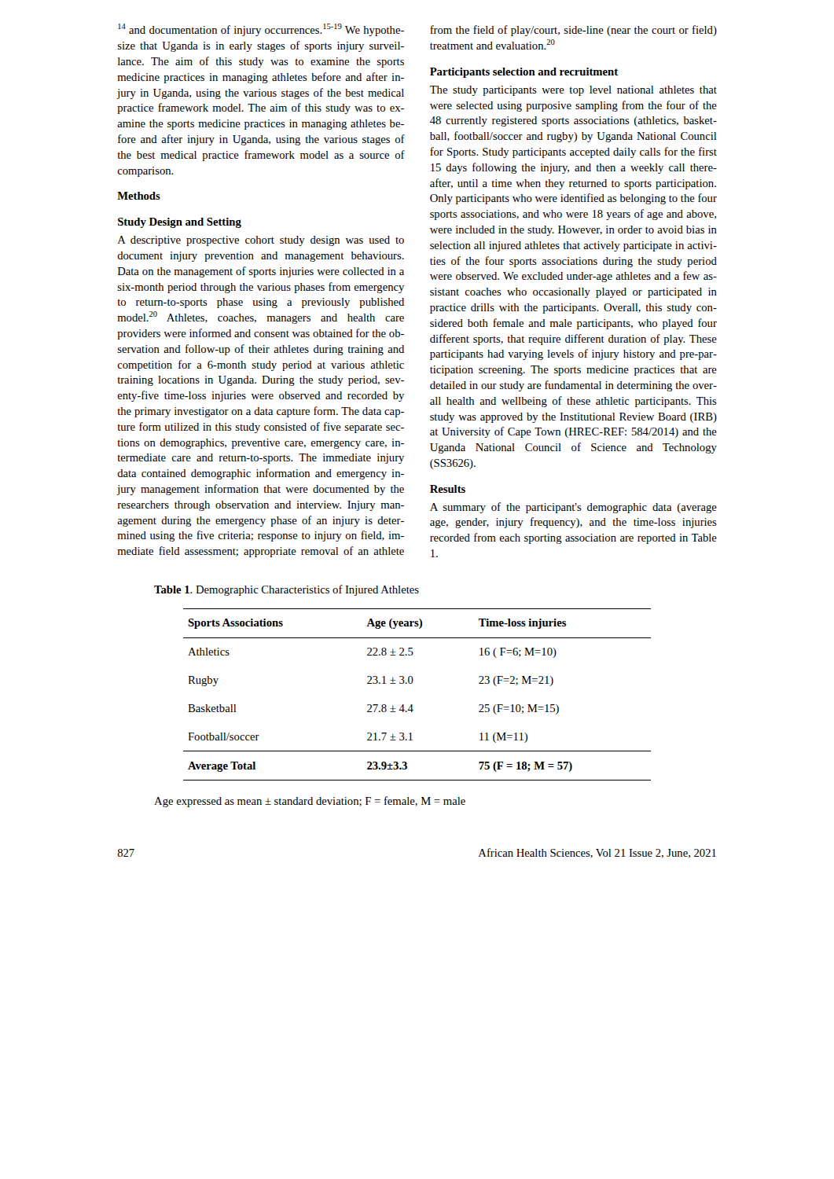14 and documentation of injury occurrences.15-19 We hypothesize that Uganda is in early stages of sports injury surveillance. The aim of this study was to examine the sports medicine practices in managing athletes before and after injury in Uganda, using the various stages of the best medical practice framework model. The aim of this study was to examine the sports medicine practices in managing athletes before and after injury in Uganda, using the various stages of the best medical practice framework model as a source of comparison.
Methods
Study Design and Setting
A descriptive prospective cohort study design was used to document injury prevention and management behaviours. Data on the management of sports injuries were collected in a six-month period through the various phases from emergency to return-to-sports phase using a previously published model.20 Athletes, coaches, managers and health care providers were informed and consent was obtained for the observation and follow-up of their athletes during training and competition for a 6-month study period at various athletic training locations in Uganda. During the study period, seventy-five time-loss injuries were observed and recorded by the primary investigator on a data capture form. The data capture form utilized in this study consisted of five separate sections on demographics, preventive care, emergency care, intermediate care and return-to-sports. The immediate injury data contained demographic information and emergency injury management information that were documented by the researchers through observation and interview. Injury management during the emergency phase of an injury is determined using the five criteria; response to injury on field, immediate field assessment; appropriate removal of an athlete from the field of play/court, side-line (near the court or field) treatment and evaluation.20
Participants selection and recruitment
The study participants were top level national athletes that were selected using purposive sampling from the four of the 48 currently registered sports associations (athletics, basketball, football/soccer and rugby) by Uganda National Council for Sports. Study participants accepted daily calls for the first 15 days following the injury, and then a weekly call thereafter, until a time when they returned to sports participation. Only participants who were identified as belonging to the four sports associations, and who were 18 years of age and above, were included in the study. However, in order to avoid bias in selection all injured athletes that actively participate in activities of the four sports associations during the study period were observed. We excluded under-age athletes and a few assistant coaches who occasionally played or participated in practice drills with the participants. Overall, this study considered both female and male participants, who played four different sports, that require different duration of play. These participants had varying levels of injury history and pre-participation screening. The sports medicine practices that are detailed in our study are fundamental in determining the overall health and wellbeing of these athletic participants. This study was approved by the Institutional Review Board (IRB) at University of Cape Town (HREC-REF: 584/2014) and the Uganda National Council of Science and Technology (SS3626).
Results
A summary of the participant's demographic data (average age, gender, injury frequency), and the time-loss injuries recorded from each sporting association are reported in Table 1.
Table 1. Demographic Characteristics of Injured Athletes
| Sports Associations | Age (years) | Time-loss injuries |
| --- | --- | --- |
| Athletics | 22.8 ± 2.5 | 16 ( F=6; M=10) |
| Rugby | 23.1 ± 3.0 | 23 (F=2; M=21) |
| Basketball | 27.8 ± 4.4 | 25 (F=10; M=15) |
| Football/soccer | 21.7 ± 3.1 | 11 (M=11) |
| Average Total | 23.9±3.3 | 75 (F = 18; M = 57) |
Age expressed as mean ± standard deviation; F = female, M = male
827 African Health Sciences, Vol 21 Issue 2, June, 2021